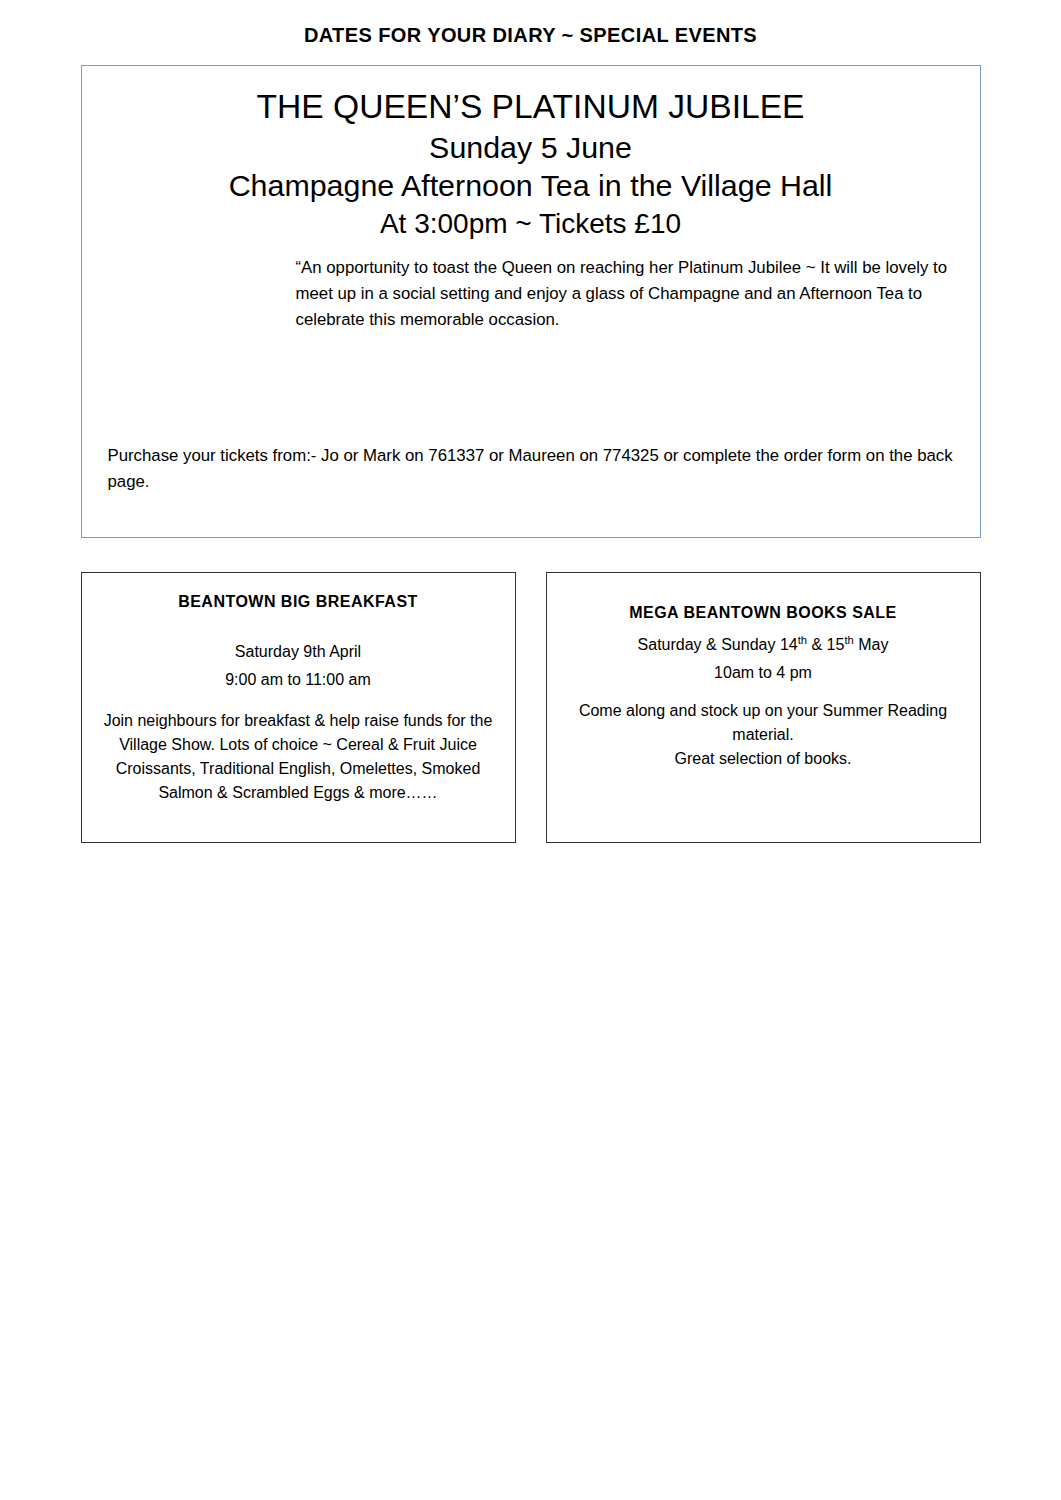DATES FOR YOUR DIARY ~ SPECIAL EVENTS
THE QUEEN’S PLATINUM JUBILEE
Sunday 5 June
Champagne Afternoon Tea in the Village Hall
At 3:00pm ~ Tickets £10
“An opportunity to toast the Queen on reaching her Platinum Jubilee ~ It will be lovely to meet up in a social setting and enjoy a glass of Champagne and an Afternoon Tea to celebrate this memorable occasion.
Purchase your tickets from:- Jo or Mark on 761337 or Maureen on 774325 or complete the order form on the back page.
BEANTOWN BIG BREAKFAST
Saturday 9th April
9:00 am to 11:00 am
Join neighbours for breakfast & help raise funds for the Village Show. Lots of choice ~ Cereal & Fruit Juice Croissants, Traditional English, Omelettes, Smoked Salmon & Scrambled Eggs & more……
MEGA BEANTOWN BOOKS SALE
Saturday & Sunday 14th & 15th May
10am to 4 pm
Come along and stock up on your Summer Reading material.
Great selection of books.